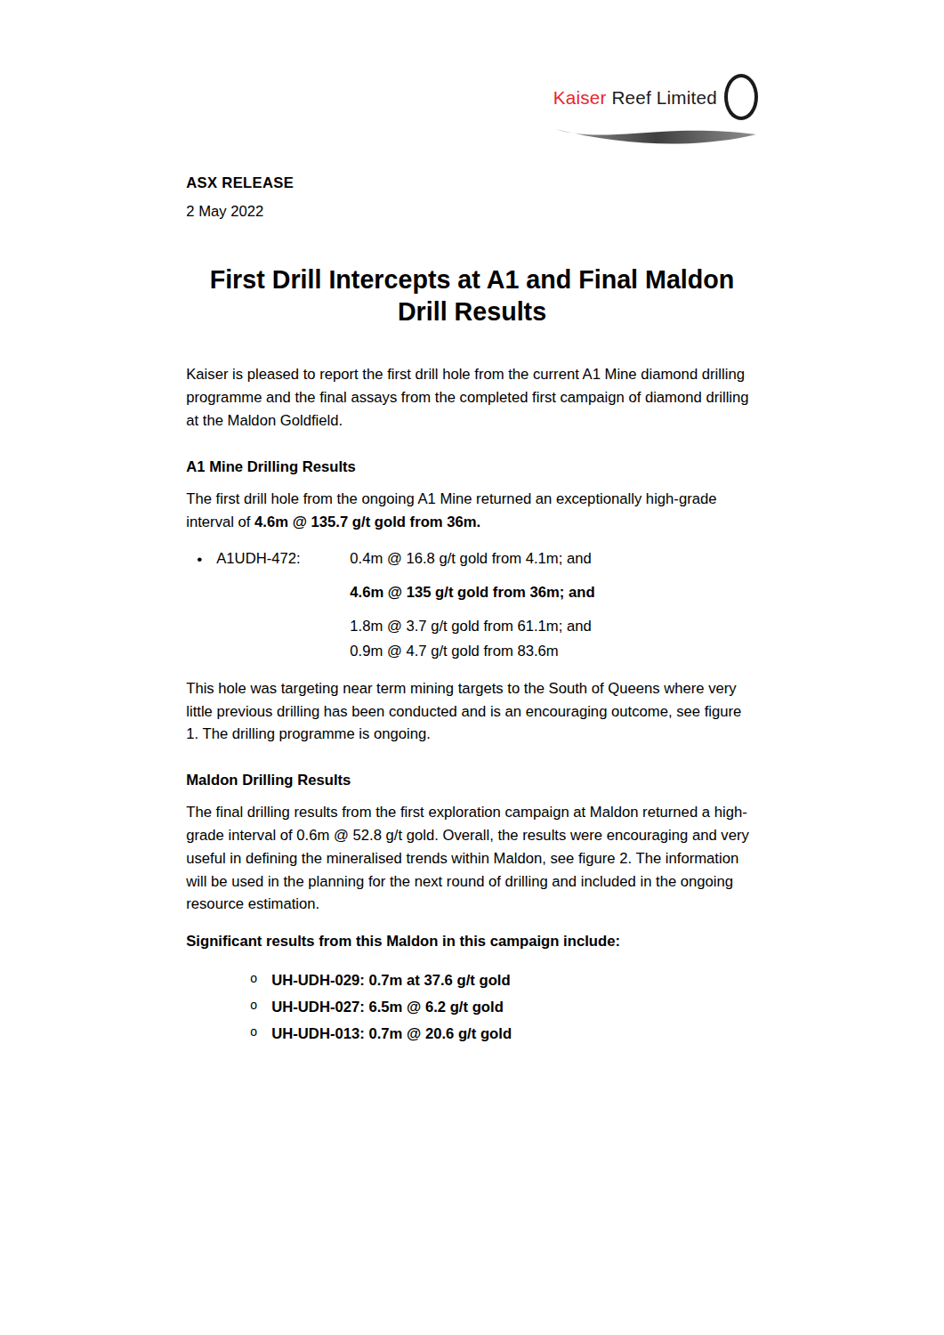Kaiser Reef Limited
ASX RELEASE
2 May 2022
First Drill Intercepts at A1 and Final Maldon Drill Results
Kaiser is pleased to report the first drill hole from the current A1 Mine diamond drilling programme and the final assays from the completed first campaign of diamond drilling at the Maldon Goldfield.
A1 Mine Drilling Results
The first drill hole from the ongoing A1 Mine returned an exceptionally high-grade interval of 4.6m @ 135.7 g/t gold from 36m.
A1UDH-472:
0.4m @ 16.8 g/t gold from 4.1m; and
4.6m @ 135 g/t gold from 36m; and
1.8m @ 3.7 g/t gold from 61.1m; and
0.9m @ 4.7 g/t gold from 83.6m
This hole was targeting near term mining targets to the South of Queens where very little previous drilling has been conducted and is an encouraging outcome, see figure 1. The drilling programme is ongoing.
Maldon Drilling Results
The final drilling results from the first exploration campaign at Maldon returned a high-grade interval of 0.6m @ 52.8 g/t gold. Overall, the results were encouraging and very useful in defining the mineralised trends within Maldon, see figure 2. The information will be used in the planning for the next round of drilling and included in the ongoing resource estimation.
Significant results from this Maldon in this campaign include:
UH-UDH-029: 0.7m at 37.6 g/t gold
UH-UDH-027: 6.5m @ 6.2 g/t gold
UH-UDH-013: 0.7m @ 20.6 g/t gold